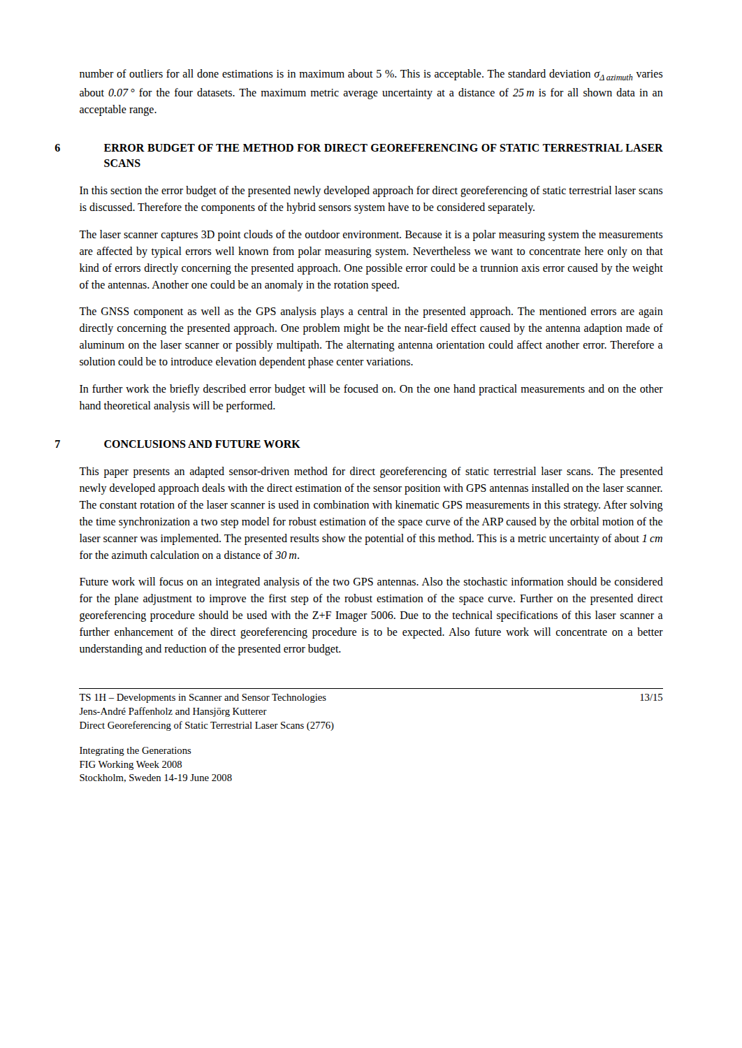number of outliers for all done estimations is in maximum about 5 %. This is acceptable. The standard deviation σΔ azimuth varies about 0.07 ° for the four datasets. The maximum metric average uncertainty at a distance of 25 m is for all shown data in an acceptable range.
6 ERROR BUDGET OF THE METHOD FOR DIRECT GEOREFERENCING OF STATIC TERRESTRIAL LASER SCANS
In this section the error budget of the presented newly developed approach for direct georeferencing of static terrestrial laser scans is discussed. Therefore the components of the hybrid sensors system have to be considered separately.
The laser scanner captures 3D point clouds of the outdoor environment. Because it is a polar measuring system the measurements are affected by typical errors well known from polar measuring system. Nevertheless we want to concentrate here only on that kind of errors directly concerning the presented approach. One possible error could be a trunnion axis error caused by the weight of the antennas. Another one could be an anomaly in the rotation speed.
The GNSS component as well as the GPS analysis plays a central in the presented approach. The mentioned errors are again directly concerning the presented approach. One problem might be the near-field effect caused by the antenna adaption made of aluminum on the laser scanner or possibly multipath. The alternating antenna orientation could affect another error. Therefore a solution could be to introduce elevation dependent phase center variations.
In further work the briefly described error budget will be focused on. On the one hand practical measurements and on the other hand theoretical analysis will be performed.
7 CONCLUSIONS AND FUTURE WORK
This paper presents an adapted sensor-driven method for direct georeferencing of static terrestrial laser scans. The presented newly developed approach deals with the direct estimation of the sensor position with GPS antennas installed on the laser scanner. The constant rotation of the laser scanner is used in combination with kinematic GPS measurements in this strategy. After solving the time synchronization a two step model for robust estimation of the space curve of the ARP caused by the orbital motion of the laser scanner was implemented. The presented results show the potential of this method. This is a metric uncertainty of about 1 cm for the azimuth calculation on a distance of 30 m.
Future work will focus on an integrated analysis of the two GPS antennas. Also the stochastic information should be considered for the plane adjustment to improve the first step of the robust estimation of the space curve. Further on the presented direct georeferencing procedure should be used with the Z+F Imager 5006. Due to the technical specifications of this laser scanner a further enhancement of the direct georeferencing procedure is to be expected. Also future work will concentrate on a better understanding and reduction of the presented error budget.
13/15 TS 1H – Developments in Scanner and Sensor Technologies
Jens-André Paffenholz and Hansjörg Kutterer
Direct Georeferencing of Static Terrestrial Laser Scans (2776)
Integrating the Generations
FIG Working Week 2008
Stockholm, Sweden 14-19 June 2008